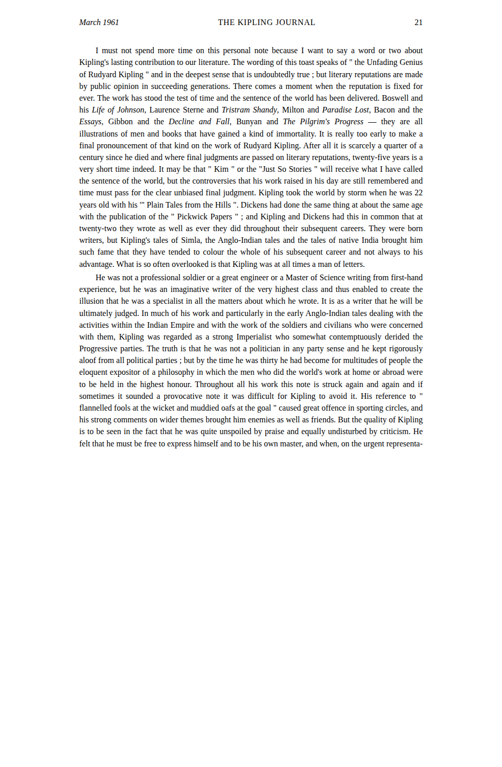March 1961
The Kipling Journal
21
I must not spend more time on this personal note because I want to say a word or two about Kipling's lasting contribution to our literature. The wording of this toast speaks of " the Unfading Genius of Rudyard Kipling " and in the deepest sense that is undoubtedly true ; but literary reputations are made by public opinion in succeeding generations. There comes a moment when the reputation is fixed for ever. The work has stood the test of time and the sentence of the world has been delivered. Boswell and his Life of Johnson, Laurence Sterne and Tristram Shandy, Milton and Paradise Lost, Bacon and the Essays, Gibbon and the Decline and Fall, Bunyan and The Pilgrim's Progress — they are all illustrations of men and books that have gained a kind of immortality. It is really too early to make a final pronouncement of that kind on the work of Rudyard Kipling. After all it is scarcely a quarter of a century since he died and where final judgments are passed on literary reputations, twenty-five years is a very short time indeed. It may be that " Kim " or the "Just So Stories " will receive what I have called the sentence of the world, but the controversies that his work raised in his day are still remembered and time must pass for the clear unbiased final judgment. Kipling took the world by storm when he was 22 years old with his '" Plain Tales from the Hills ". Dickens had done the same thing at about the same age with the publication of the " Pickwick Papers " ; and Kipling and Dickens had this in common that at twenty-two they wrote as well as ever they did throughout their subsequent careers. They were born writers, but Kipling's tales of Simla, the Anglo-Indian tales and the tales of native India brought him such fame that they have tended to colour the whole of his subsequent career and not always to his advantage. What is so often overlooked is that Kipling was at all times a man of letters.
He was not a professional soldier or a great engineer or a Master of Science writing from first-hand experience, but he was an imaginative writer of the very highest class and thus enabled to create the illusion that he was a specialist in all the matters about which he wrote. It is as a writer that he will be ultimately judged. In much of his work and particularly in the early Anglo-Indian tales dealing with the activities within the Indian Empire and with the work of the soldiers and civilians who were concerned with them, Kipling was regarded as a strong Imperialist who somewhat contemptuously derided the Progressive parties. The truth is that he was not a politician in any party sense and he kept rigorously aloof from all political parties ; but by the time he was thirty he had become for multitudes of people the eloquent expositor of a philosophy in which the men who did the world's work at home or abroad were to be held in the highest honour. Throughout all his work this note is struck again and again and if sometimes it sounded a provocative note it was difficult for Kipling to avoid it. His reference to " flannelled fools at the wicket and muddied oafs at the goal " caused great offence in sporting circles, and his strong comments on wider themes brought him enemies as well as friends. But the quality of Kipling is to be seen in the fact that he was quite unspoiled by praise and equally undisturbed by criticism. He felt that he must be free to express himself and to be his own master, and when, on the urgent representa-